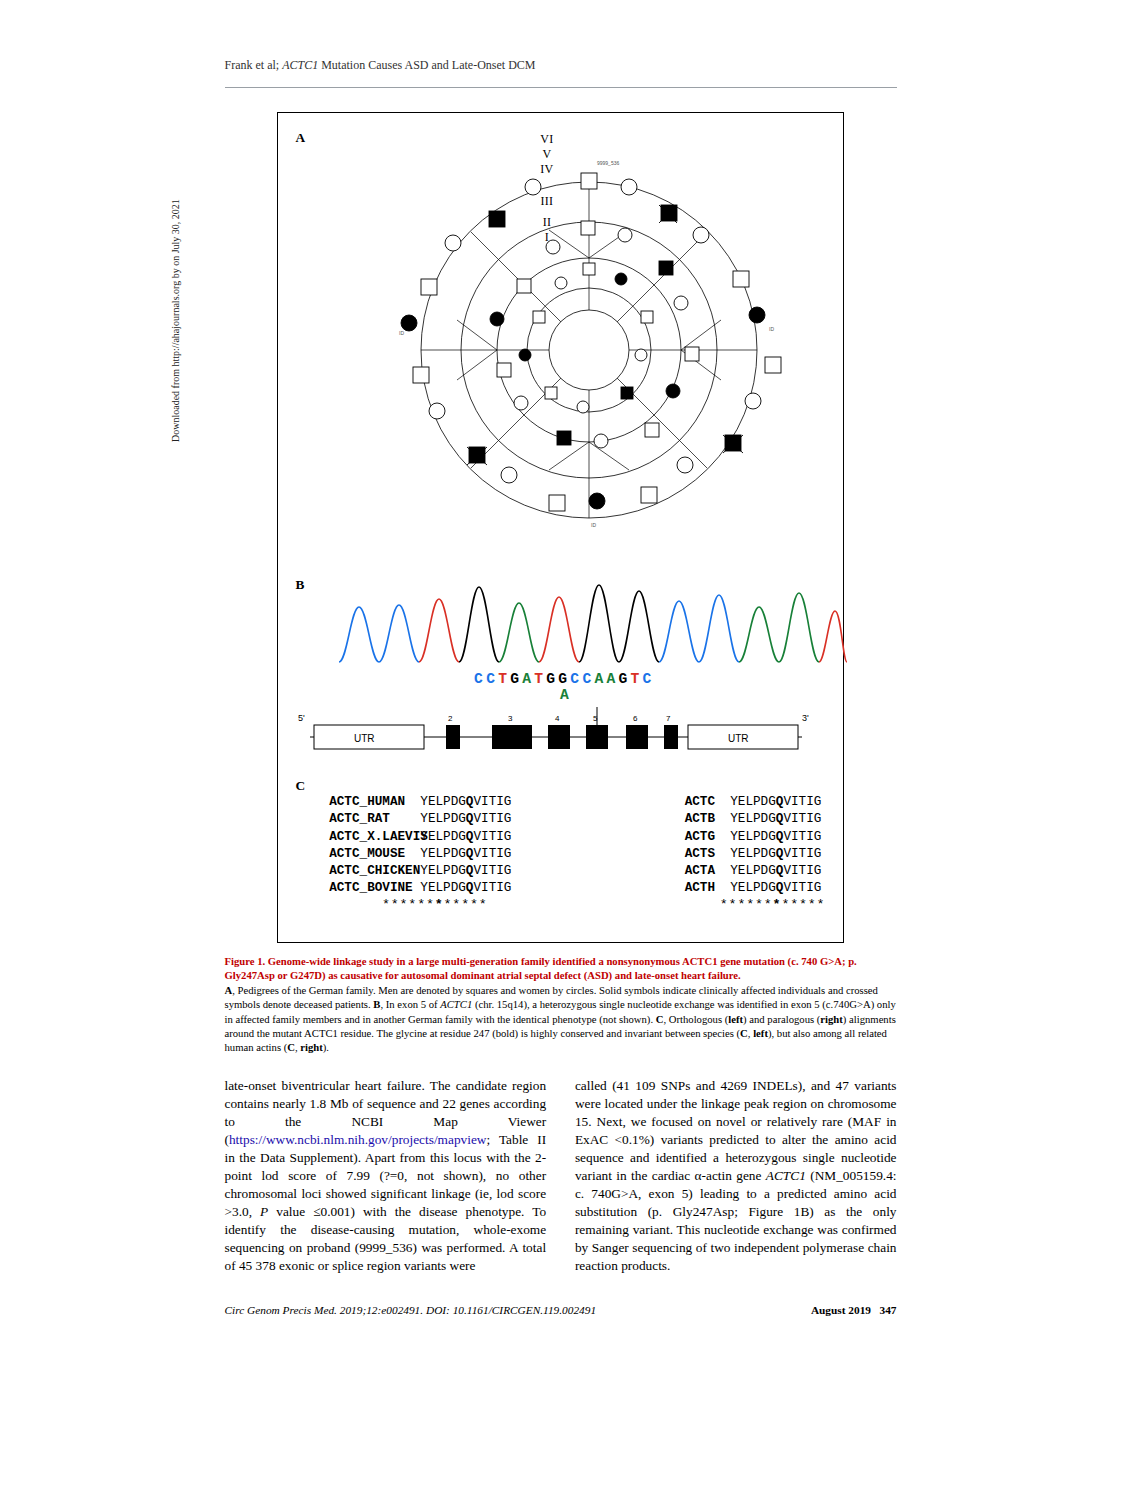Frank et al; ACTC1 Mutation Causes ASD and Late-Onset DCM
Downloaded from http://ahajournals.org by on July 30, 2021
A
VI
V
IV
III
II
I
9999_536 ID ID ID
B
CCTGATGGCCAAGTC
A
5' 3' UTR 2 3 4 5 6 7 UTR
C
ACTC_HUMANYELPDGQVITIG ACTC_RATYELPDGQVITIG ACTC_X.LAEVISYELPDGQVITIG ACTC_MOUSEYELPDGQVITIG ACTC_CHICKENYELPDGQVITIG ACTC_BOVINEYELPDGQVITIG ************
ACTCYELPDGQVITIG ACTBYELPDGQVITIG ACTGYELPDGQVITIG ACTSYELPDGQVITIG ACTAYELPDGQVITIG ACTHYELPDGQVITIG ************
Figure 1. Genome-wide linkage study in a large multi-generation family identified a nonsynonymous ACTC1 gene mutation (c. 740 G>A; p. Gly247Asp or G247D) as causative for autosomal dominant atrial septal defect (ASD) and late-onset heart failure.
A, Pedigrees of the German family. Men are denoted by squares and women by circles. Solid symbols indicate clinically affected individuals and crossed symbols denote deceased patients. B, In exon 5 of ACTC1 (chr. 15q14), a heterozygous single nucleotide exchange was identified in exon 5 (c.740G>A) only in affected family members and in another German family with the identical phenotype (not shown). C, Orthologous (left) and paralogous (right) alignments around the mutant ACTC1 residue. The glycine at residue 247 (bold) is highly conserved and invariant between species (C, left), but also among all related human actins (C, right).
late-onset biventricular heart failure. The candidate region contains nearly 1.8 Mb of sequence and 22 genes according to the NCBI Map Viewer (https://www.ncbi.nlm.nih.gov/projects/mapview; Table II in the Data Supplement). Apart from this locus with the 2-point lod score of 7.99 (?=0, not shown), no other chromosomal loci showed significant linkage (ie, lod score >3.0, P value ≤0.001) with the disease phenotype. To identify the disease-causing mutation, whole-exome sequencing on proband (9999_536) was performed. A total of 45 378 exonic or splice region variants were
called (41 109 SNPs and 4269 INDELs), and 47 variants were located under the linkage peak region on chromosome 15. Next, we focused on novel or relatively rare (MAF in ExAC <0.1%) variants predicted to alter the amino acid sequence and identified a heterozygous single nucleotide variant in the cardiac α-actin gene ACTC1 (NM_005159.4: c. 740G>A, exon 5) leading to a predicted amino acid substitution (p. Gly247Asp; Figure 1B) as the only remaining variant. This nucleotide exchange was confirmed by Sanger sequencing of two independent polymerase chain reaction products.
Circ Genom Precis Med. 2019;12:e002491. DOI: 10.1161/CIRCGEN.119.002491
August 2019 347